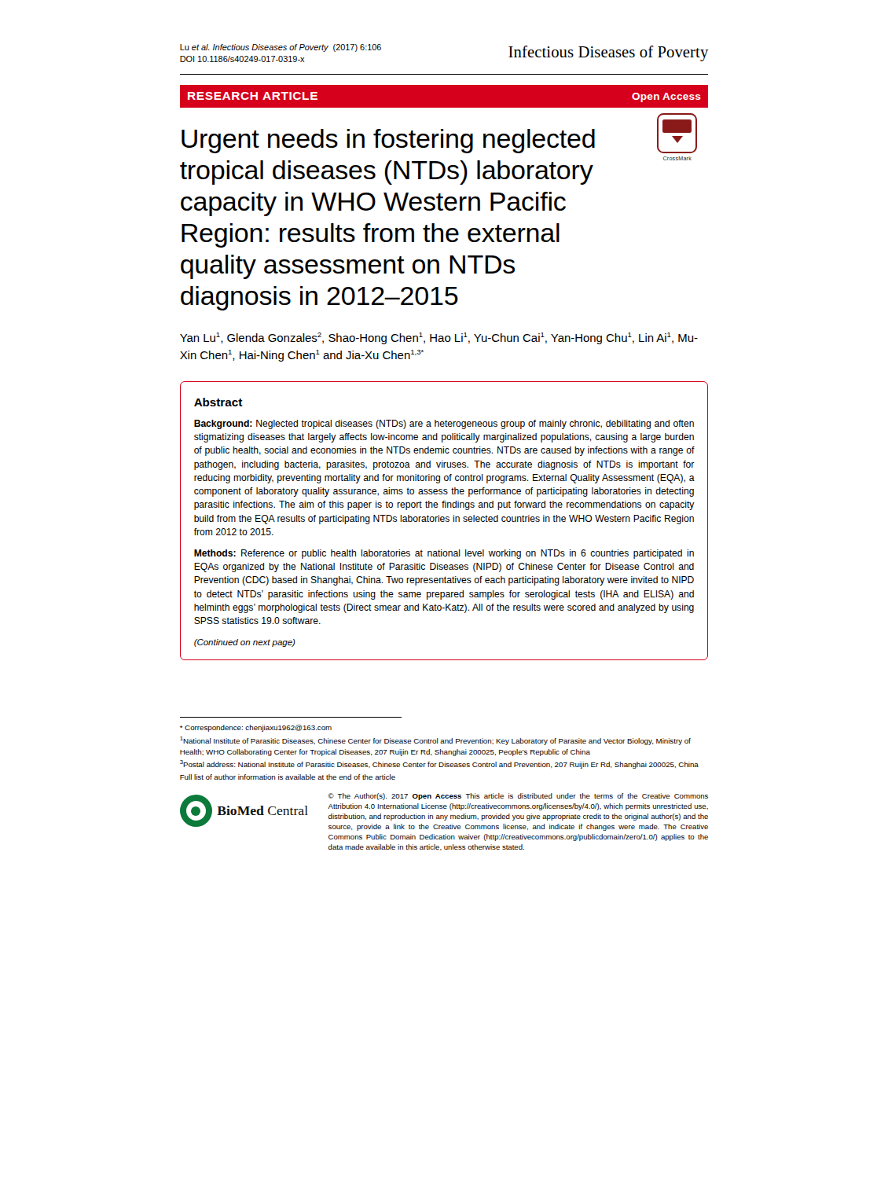Lu et al. Infectious Diseases of Poverty (2017) 6:106
DOI 10.1186/s40249-017-0319-x
Infectious Diseases of Poverty
Research Article
Open Access
CrossMark
Urgent needs in fostering neglected tropical diseases (NTDs) laboratory capacity in WHO Western Pacific Region: results from the external quality assessment on NTDs diagnosis in 2012–2015
Yan Lu1, Glenda Gonzales2, Shao-Hong Chen1, Hao Li1, Yu-Chun Cai1, Yan-Hong Chu1, Lin Ai1, Mu-Xin Chen1, Hai-Ning Chen1 and Jia-Xu Chen1,3*
Abstract
Background: Neglected tropical diseases (NTDs) are a heterogeneous group of mainly chronic, debilitating and often stigmatizing diseases that largely affects low-income and politically marginalized populations, causing a large burden of public health, social and economies in the NTDs endemic countries. NTDs are caused by infections with a range of pathogen, including bacteria, parasites, protozoa and viruses. The accurate diagnosis of NTDs is important for reducing morbidity, preventing mortality and for monitoring of control programs. External Quality Assessment (EQA), a component of laboratory quality assurance, aims to assess the performance of participating laboratories in detecting parasitic infections. The aim of this paper is to report the findings and put forward the recommendations on capacity build from the EQA results of participating NTDs laboratories in selected countries in the WHO Western Pacific Region from 2012 to 2015.
Methods: Reference or public health laboratories at national level working on NTDs in 6 countries participated in EQAs organized by the National Institute of Parasitic Diseases (NIPD) of Chinese Center for Disease Control and Prevention (CDC) based in Shanghai, China. Two representatives of each participating laboratory were invited to NIPD to detect NTDs’ parasitic infections using the same prepared samples for serological tests (IHA and ELISA) and helminth eggs’ morphological tests (Direct smear and Kato-Katz). All of the results were scored and analyzed by using SPSS statistics 19.0 software.
(Continued on next page)
* Correspondence: chenjiaxu1962@163.com
1National Institute of Parasitic Diseases, Chinese Center for Disease Control and Prevention; Key Laboratory of Parasite and Vector Biology, Ministry of Health; WHO Collaborating Center for Tropical Diseases, 207 Ruijin Er Rd, Shanghai 200025, People’s Republic of China
3Postal address: National Institute of Parasitic Diseases, Chinese Center for Diseases Control and Prevention, 207 Ruijin Er Rd, Shanghai 200025, China
Full list of author information is available at the end of the article
BioMed Central
© The Author(s). 2017 Open Access This article is distributed under the terms of the Creative Commons Attribution 4.0 International License (http://creativecommons.org/licenses/by/4.0/), which permits unrestricted use, distribution, and reproduction in any medium, provided you give appropriate credit to the original author(s) and the source, provide a link to the Creative Commons license, and indicate if changes were made. The Creative Commons Public Domain Dedication waiver (http://creativecommons.org/publicdomain/zero/1.0/) applies to the data made available in this article, unless otherwise stated.